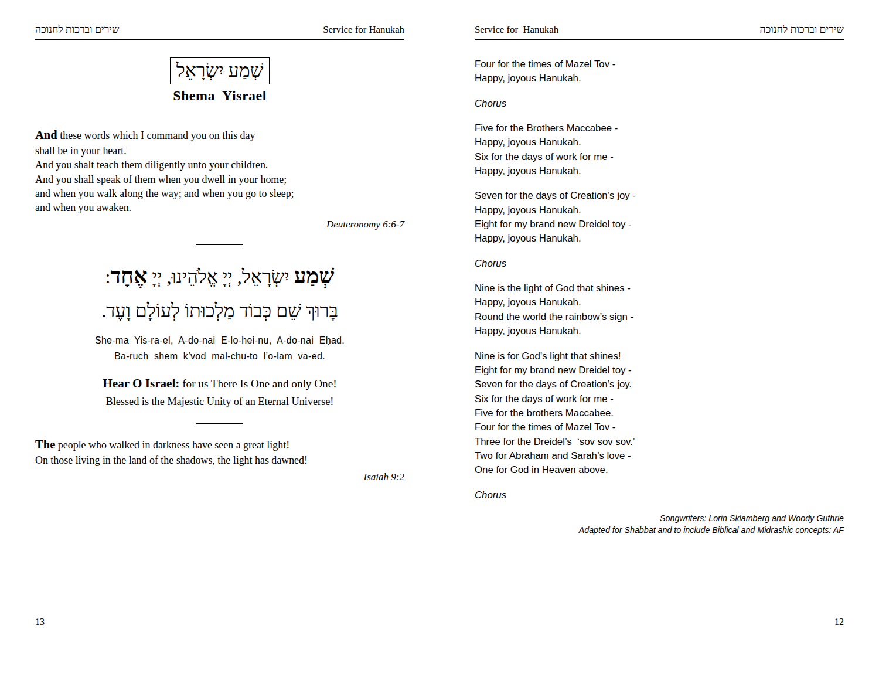שירים וברכות לחנוכה Service for Hanukah
שְׁמַע יִשְׂרָאֵל
Shema Yisrael
And these words which I command you on this day
shall be in your heart.
And you shalt teach them diligently unto your children.
And you shall speak of them when you dwell in your home;
and when you walk along the way; and when you go to sleep;
and when you awaken.
Deuteronomy 6:6-7
שְׁמַע יִשְׂרָאֵל, יְיָ אֱלֹהֵינוּ, יְיָ אֶחָד:
בָּרוּךְ שֵׁם כְּבוֹד מַלְכוּתוֹ לְעוֹלָם וָעֶד.
She-ma Yis-ra-el, A-do-nai E-lo-hei-nu, A-do-nai Eḥad.
Ba-ruch shem k’vod mal-chu-to l’o-lam va-ed.
Hear O Israel: for us There Is One and only One!
Blessed is the Majestic Unity of an Eternal Universe!
The people who walked in darkness have seen a great light!
On those living in the land of the shadows, the light has dawned!
Isaiah 9:2
13
Service for Hanukah שירים וברכות לחנוכה
Four for the times of Mazel Tov -
Happy, joyous Hanukah.
Chorus
Five for the Brothers Maccabee -
Happy, joyous Hanukah.
Six for the days of work for me -
Happy, joyous Hanukah.
Seven for the days of Creation’s joy -
Happy, joyous Hanukah.
Eight for my brand new Dreidel toy -
Happy, joyous Hanukah.
Chorus
Nine is the light of God that shines -
Happy, joyous Hanukah.
Round the world the rainbow’s sign -
Happy, joyous Hanukah.
Nine is for God's light that shines!
Eight for my brand new Dreidel toy -
Seven for the days of Creation’s joy.
Six for the days of work for me -
Five for the brothers Maccabee.
Four for the times of Mazel Tov -
Three for the Dreidel’s ‘sov sov sov.’
Two for Abraham and Sarah’s love -
One for God in Heaven above.
Chorus
Songwriters: Lorin Sklamberg and Woody Guthrie
Adapted for Shabbat and to include Biblical and Midrashic concepts: AF
12